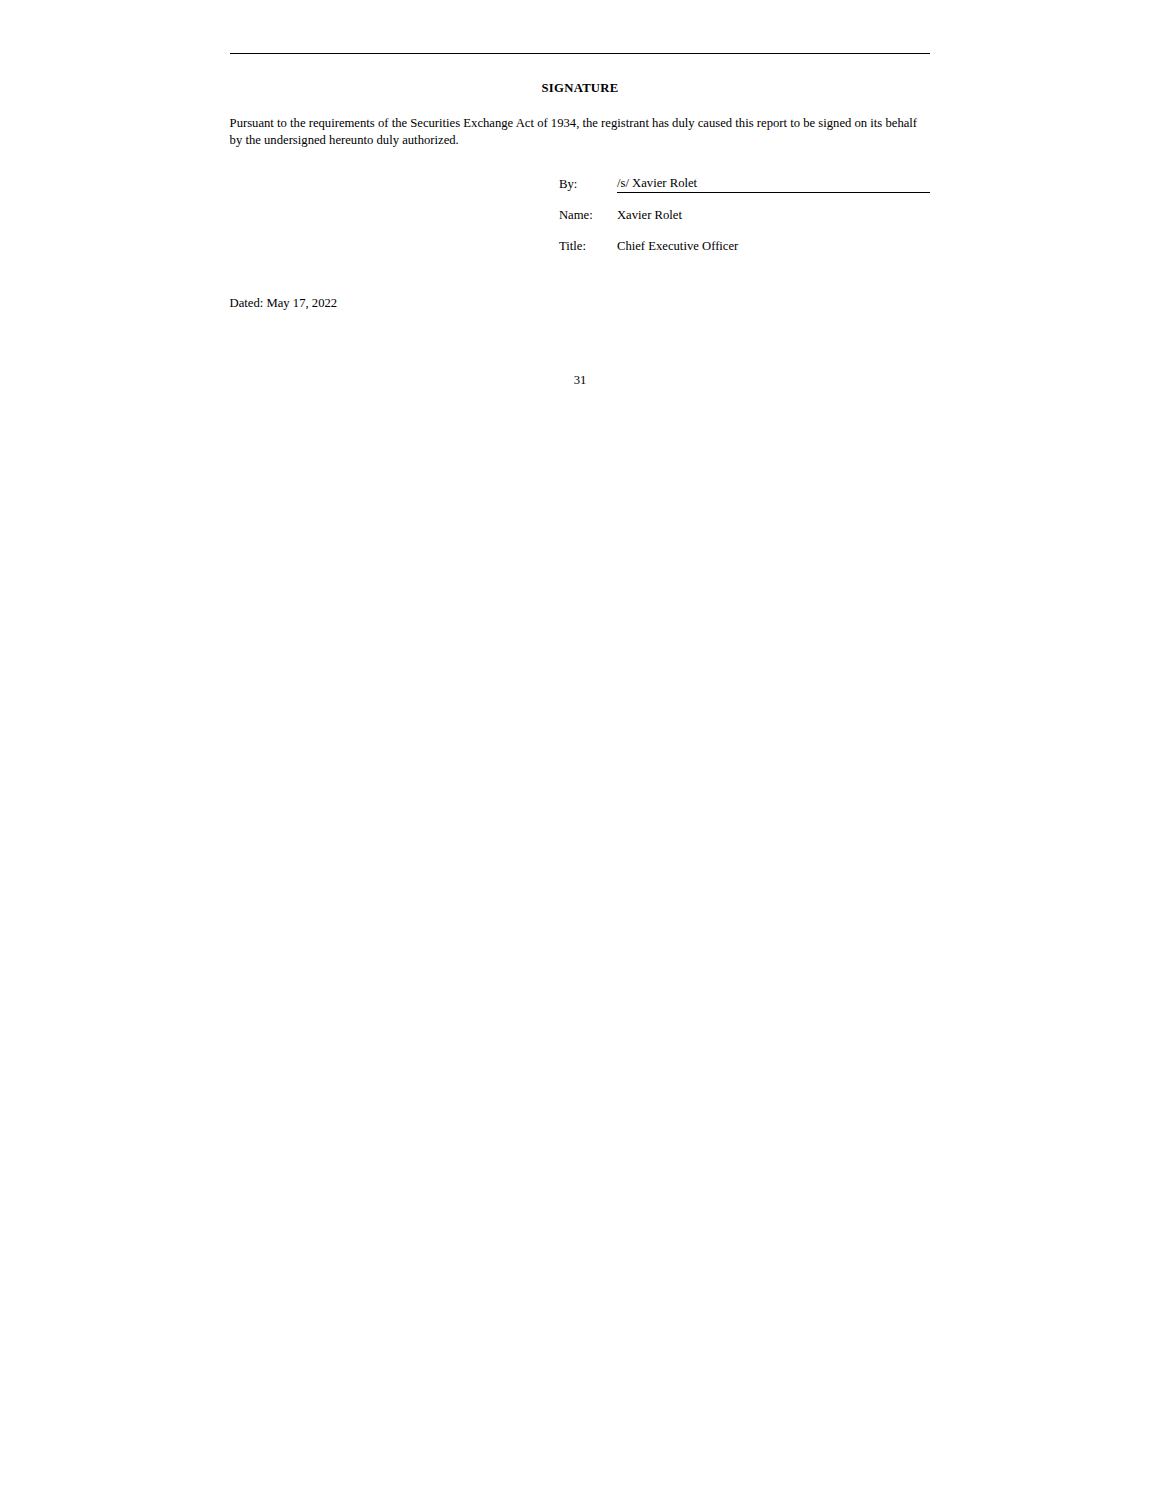SIGNATURE
Pursuant to the requirements of the Securities Exchange Act of 1934, the registrant has duly caused this report to be signed on its behalf by the undersigned hereunto duly authorized.
| By: | /s/ Xavier Rolet |
| Name: | Xavier Rolet |
| Title: | Chief Executive Officer |
Dated: May 17, 2022
31